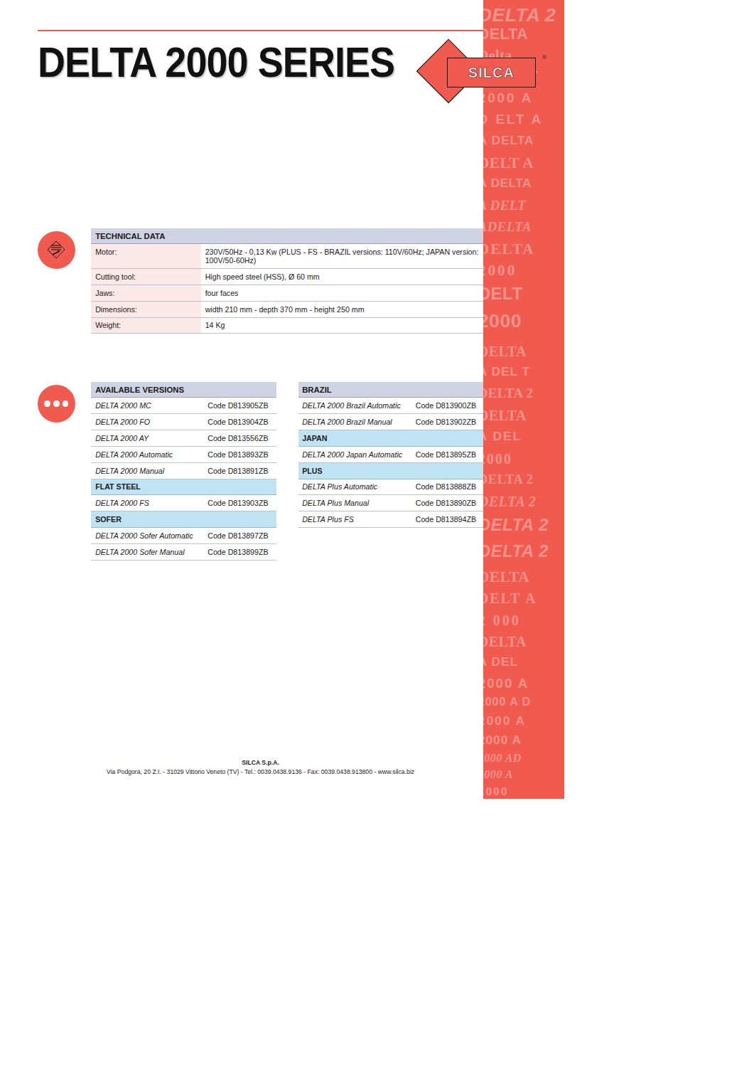DELTA 2
DELTA
Delta
A DEL T
2000 A
D ELT A
A DELTA
DELT A
A DELTA
A DELT
ADELTA
DELTA
2000
DELT
2000
DELTA
A DEL T
DELTA 2
DELTA
A DEL
2000
DELTA 2
DELTA 2
DELTA 2
DELTA 2
DELTA
DELT A
2 000
DELTA
A DEL
2000 A
2000 A D
2000 A
2000 A
2000 AD
2000 A
2000
DELTA 2000 SERIES
SILCA
®
TECHNICAL DATA
| Motor: | 230V/50Hz - 0,13 Kw (PLUS - FS - BRAZIL versions: 110V/60Hz; JAPAN version: 100V/50-60Hz) |
| Cutting tool: | High speed steel (HSS), Ø 60 mm |
| Jaws: | four faces |
| Dimensions: | width 210 mm - depth 370 mm - height 250 mm |
| Weight: | 14 Kg |
AVAILABLE VERSIONS
| DELTA 2000 MC | Code D813905ZB |
| DELTA 2000 FO | Code D813904ZB |
| DELTA 2000 AY | Code D813556ZB |
| DELTA 2000 Automatic | Code D813893ZB |
| DELTA 2000 Manual | Code D813891ZB |
| FLAT STEEL |
| DELTA 2000 FS | Code D813903ZB |
| SOFER |
| DELTA 2000 Sofer Automatic | Code D813897ZB |
| DELTA 2000 Sofer Manual | Code D813899ZB |
BRAZIL
| DELTA 2000 Brazil Automatic | Code D813900ZB |
| DELTA 2000 Brazil Manual | Code D813902ZB |
| JAPAN |
| DELTA 2000 Japan Automatic | Code D813895ZB |
| PLUS |
| DELTA Plus Automatic | Code D813888ZB |
| DELTA Plus Manual | Code D813890ZB |
| DELTA Plus FS | Code D813894ZB |
SILCA S.p.A.
Via Podgora, 20 Z.I. - 31029 Vittorio Veneto (TV) - Tel.: 0039.0438.9136 - Fax: 0039.0438.913800 - www.silca.biz